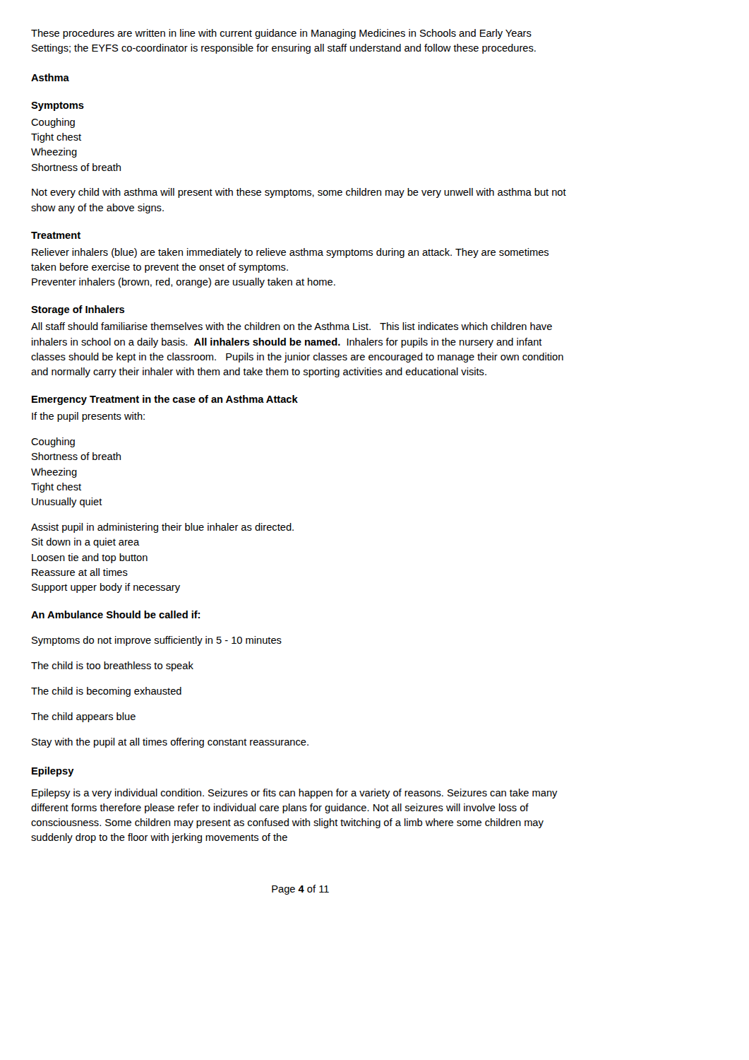These procedures are written in line with current guidance in Managing Medicines in Schools and Early Years Settings; the EYFS co-coordinator is responsible for ensuring all staff understand and follow these procedures.
Asthma
Symptoms
Coughing
Tight chest
Wheezing
Shortness of breath
Not every child with asthma will present with these symptoms, some children may be very unwell with asthma but not show any of the above signs.
Treatment
Reliever inhalers (blue) are taken immediately to relieve asthma symptoms during an attack. They are sometimes taken before exercise to prevent the onset of symptoms.
Preventer inhalers (brown, red, orange) are usually taken at home.
Storage of Inhalers
All staff should familiarise themselves with the children on the Asthma List. This list indicates which children have inhalers in school on a daily basis. All inhalers should be named. Inhalers for pupils in the nursery and infant classes should be kept in the classroom. Pupils in the junior classes are encouraged to manage their own condition and normally carry their inhaler with them and take them to sporting activities and educational visits.
Emergency Treatment in the case of an Asthma Attack
If the pupil presents with:
Coughing
Shortness of breath
Wheezing
Tight chest
Unusually quiet
Assist pupil in administering their blue inhaler as directed.
Sit down in a quiet area
Loosen tie and top button
Reassure at all times
Support upper body if necessary
An Ambulance Should be called if:
Symptoms do not improve sufficiently in 5 - 10 minutes
The child is too breathless to speak
The child is becoming exhausted
The child appears blue
Stay with the pupil at all times offering constant reassurance.
Epilepsy
Epilepsy is a very individual condition. Seizures or fits can happen for a variety of reasons. Seizures can take many different forms therefore please refer to individual care plans for guidance. Not all seizures will involve loss of consciousness. Some children may present as confused with slight twitching of a limb where some children may suddenly drop to the floor with jerking movements of the
Page 4 of 11